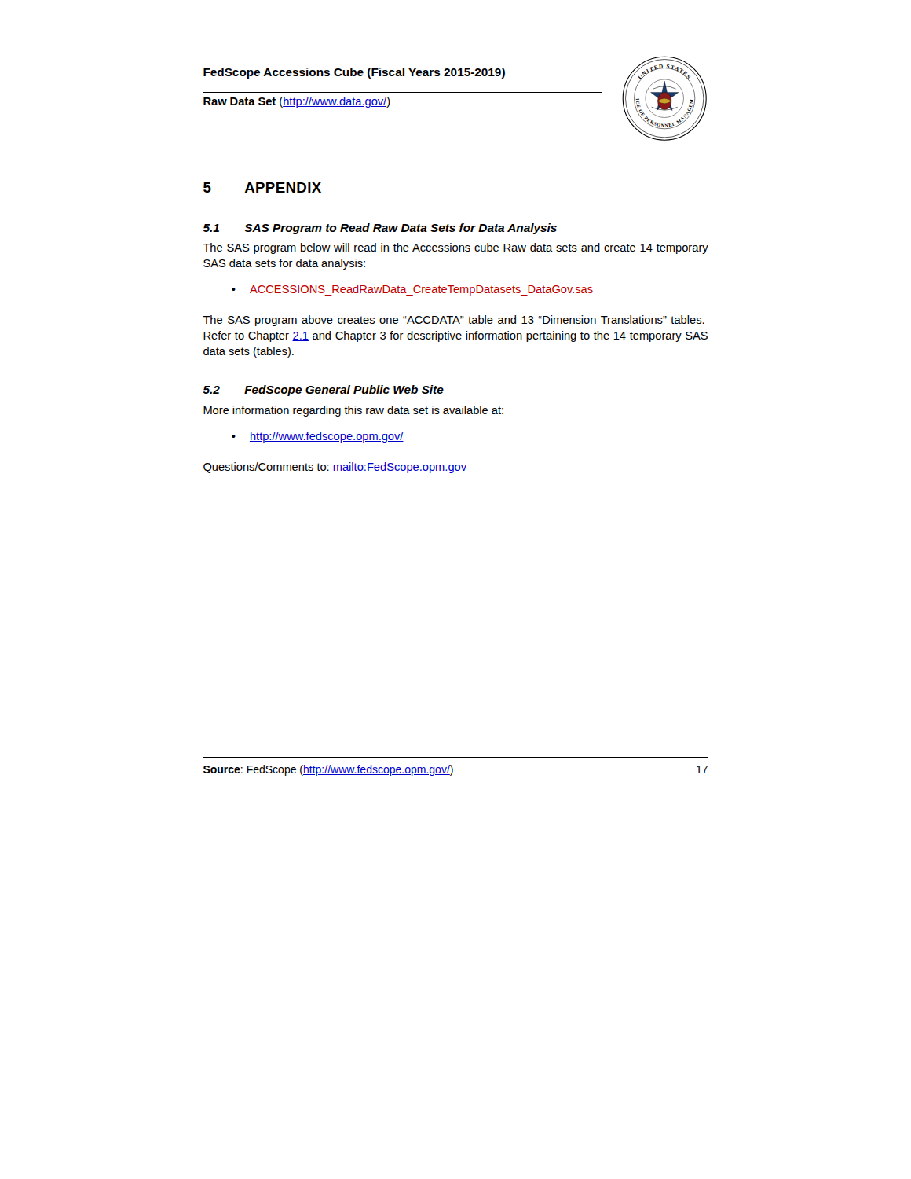UNITED STATES OFFICE OF PERSONNEL MANAGEMENT
FedScope Accessions Cube (Fiscal Years 2015-2019)
Raw Data Set (http://www.data.gov/)
5 APPENDIX
5.1 SAS Program to Read Raw Data Sets for Data Analysis
The SAS program below will read in the Accessions cube Raw data sets and create 14 temporary SAS data sets for data analysis:
ACCESSIONS_ReadRawData_CreateTempDatasets_DataGov.sas
The SAS program above creates one “ACCDATA” table and 13 “Dimension Translations” tables. Refer to Chapter 2.1 and Chapter 3 for descriptive information pertaining to the 14 temporary SAS data sets (tables).
5.2 FedScope General Public Web Site
More information regarding this raw data set is available at:
http://www.fedscope.opm.gov/
Questions/Comments to: mailto:FedScope.opm.gov
Source: FedScope (http://www.fedscope.opm.gov/)
17